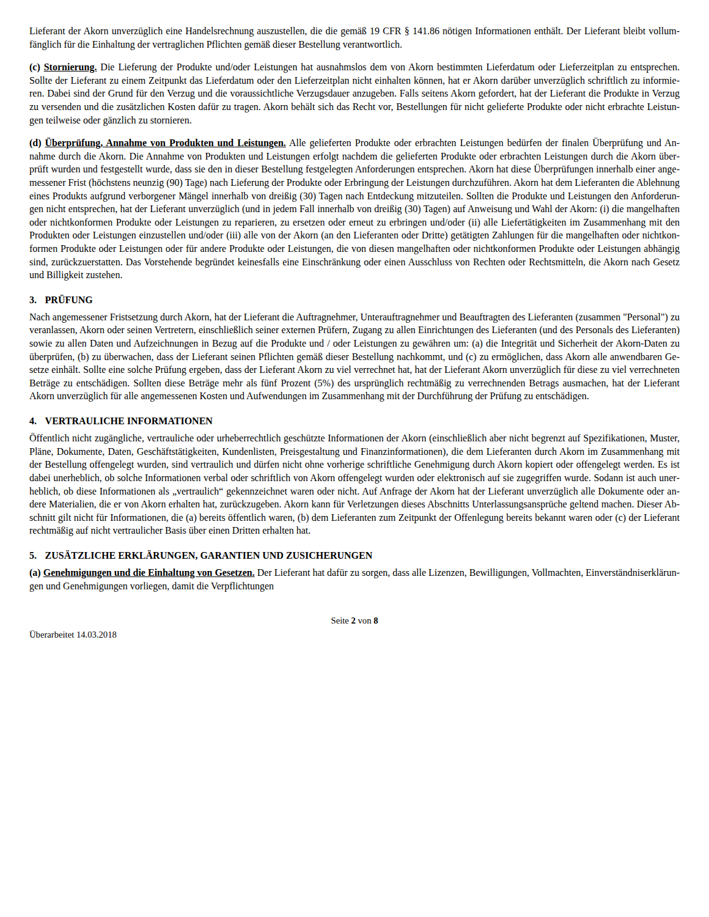Lieferant der Akorn unverzüglich eine Handelsrechnung auszustellen, die die gemäß 19 CFR § 141.86 nötigen Informationen enthält. Der Lieferant bleibt vollumfänglich für die Einhaltung der vertraglichen Pflichten gemäß dieser Bestellung verantwortlich.
(c) Stornierung. Die Lieferung der Produkte und/oder Leistungen hat ausnahmslos dem von Akorn bestimmten Lieferdatum oder Lieferzeitplan zu entsprechen. Sollte der Lieferant zu einem Zeitpunkt das Lieferdatum oder den Lieferzeitplan nicht einhalten können, hat er Akorn darüber unverzüglich schriftlich zu informieren. Dabei sind der Grund für den Verzug und die voraussichtliche Verzugsdauer anzugeben. Falls seitens Akorn gefordert, hat der Lieferant die Produkte in Verzug zu versenden und die zusätzlichen Kosten dafür zu tragen. Akorn behält sich das Recht vor, Bestellungen für nicht gelieferte Produkte oder nicht erbrachte Leistungen teilweise oder gänzlich zu stornieren.
(d) Überprüfung, Annahme von Produkten und Leistungen. Alle gelieferten Produkte oder erbrachten Leistungen bedürfen der finalen Überprüfung und Annahme durch die Akorn. Die Annahme von Produkten und Leistungen erfolgt nachdem die gelieferten Produkte oder erbrachten Leistungen durch die Akorn überprüft wurden und festgestellt wurde, dass sie den in dieser Bestellung festgelegten Anforderungen entsprechen. Akorn hat diese Überprüfungen innerhalb einer angemessener Frist (höchstens neunzig (90) Tage) nach Lieferung der Produkte oder Erbringung der Leistungen durchzuführen. Akorn hat dem Lieferanten die Ablehnung eines Produkts aufgrund verborgener Mängel innerhalb von dreißig (30) Tagen nach Entdeckung mitzuteilen. Sollten die Produkte und Leistungen den Anforderungen nicht entsprechen, hat der Lieferant unverzüglich (und in jedem Fall innerhalb von dreißig (30) Tagen) auf Anweisung und Wahl der Akorn: (i) die mangelhaften oder nichtkonformen Produkte oder Leistungen zu reparieren, zu ersetzen oder erneut zu erbringen und/oder (ii) alle Liefertätigkeiten im Zusammenhang mit den Produkten oder Leistungen einzustellen und/oder (iii) alle von der Akorn (an den Lieferanten oder Dritte) getätigten Zahlungen für die mangelhaften oder nichtkonformen Produkte oder Leistungen oder für andere Produkte oder Leistungen, die von diesen mangelhaften oder nichtkonformen Produkte oder Leistungen abhängig sind, zurückzuerstatten. Das Vorstehende begründet keinesfalls eine Einschränkung oder einen Ausschluss von Rechten oder Rechtsmitteln, die Akorn nach Gesetz und Billigkeit zustehen.
3. PRÜFUNG
Nach angemessener Fristsetzung durch Akorn, hat der Lieferant die Auftragnehmer, Unterauftragnehmer und Beauftragten des Lieferanten (zusammen "Personal") zu veranlassen, Akorn oder seinen Vertretern, einschließlich seiner externen Prüfern, Zugang zu allen Einrichtungen des Lieferanten (und des Personals des Lieferanten) sowie zu allen Daten und Aufzeichnungen in Bezug auf die Produkte und / oder Leistungen zu gewähren um: (a) die Integrität und Sicherheit der Akorn-Daten zu überprüfen, (b) zu überwachen, dass der Lieferant seinen Pflichten gemäß dieser Bestellung nachkommt, und (c) zu ermöglichen, dass Akorn alle anwendbaren Gesetze einhält. Sollte eine solche Prüfung ergeben, dass der Lieferant Akorn zu viel verrechnet hat, hat der Lieferant Akorn unverzüglich für diese zu viel verrechneten Beträge zu entschädigen. Sollten diese Beträge mehr als fünf Prozent (5%) des ursprünglich rechtmäßig zu verrechnenden Betrags ausmachen, hat der Lieferant Akorn unverzüglich für alle angemessenen Kosten und Aufwendungen im Zusammenhang mit der Durchführung der Prüfung zu entschädigen.
4. VERTRAULICHE INFORMATIONEN
Öffentlich nicht zugängliche, vertrauliche oder urheberrechtlich geschützte Informationen der Akorn (einschließlich aber nicht begrenzt auf Spezifikationen, Muster, Pläne, Dokumente, Daten, Geschäftstätigkeiten, Kundenlisten, Preisgestaltung und Finanzinformationen), die dem Lieferanten durch Akorn im Zusammenhang mit der Bestellung offengelegt wurden, sind vertraulich und dürfen nicht ohne vorherige schriftliche Genehmigung durch Akorn kopiert oder offengelegt werden. Es ist dabei unerheblich, ob solche Informationen verbal oder schriftlich von Akorn offengelegt wurden oder elektronisch auf sie zugegriffen wurde. Sodann ist auch unerheblich, ob diese Informationen als „vertraulich“ gekennzeichnet waren oder nicht. Auf Anfrage der Akorn hat der Lieferant unverzüglich alle Dokumente oder andere Materialien, die er von Akorn erhalten hat, zurückzugeben. Akorn kann für Verletzungen dieses Abschnitts Unterlassungsansprüche geltend machen. Dieser Abschnitt gilt nicht für Informationen, die (a) bereits öffentlich waren, (b) dem Lieferanten zum Zeitpunkt der Offenlegung bereits bekannt waren oder (c) der Lieferant rechtmäßig auf nicht vertraulicher Basis über einen Dritten erhalten hat.
5. ZUSÄTZLICHE ERKLÄRUNGEN, GARANTIEN UND ZUSICHERUNGEN
(a) Genehmigungen und die Einhaltung von Gesetzen. Der Lieferant hat dafür zu sorgen, dass alle Lizenzen, Bewilligungen, Vollmachten, Einverständniserklärungen und Genehmigungen vorliegen, damit die Verpflichtungen
Seite 2 von 8
Überarbeitet 14.03.2018